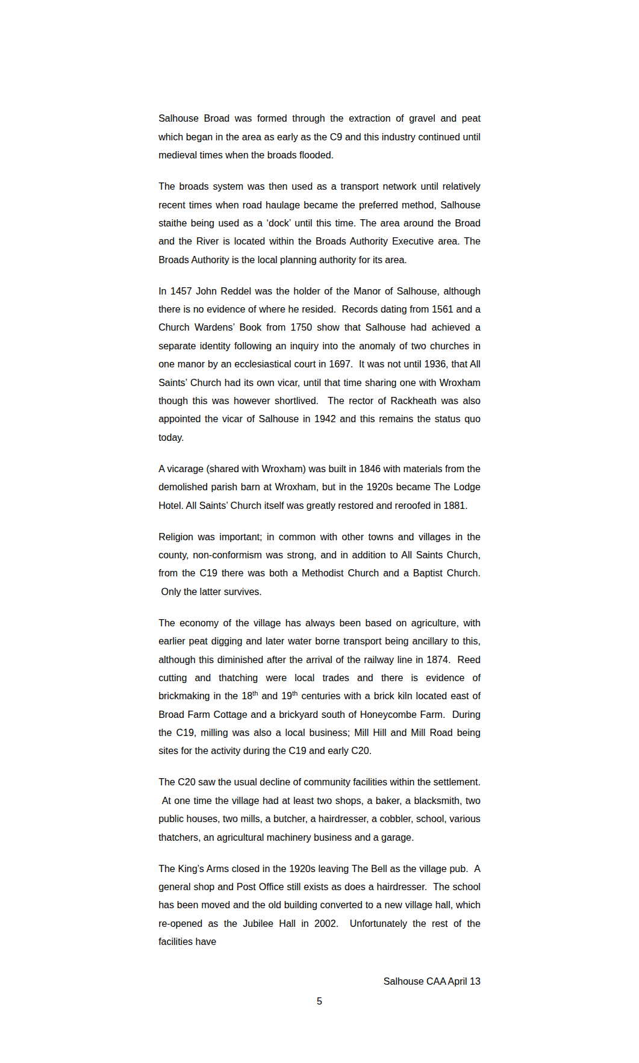Salhouse Broad was formed through the extraction of gravel and peat which began in the area as early as the C9 and this industry continued until medieval times when the broads flooded.
The broads system was then used as a transport network until relatively recent times when road haulage became the preferred method, Salhouse staithe being used as a ‘dock’ until this time. The area around the Broad and the River is located within the Broads Authority Executive area. The Broads Authority is the local planning authority for its area.
In 1457 John Reddel was the holder of the Manor of Salhouse, although there is no evidence of where he resided. Records dating from 1561 and a Church Wardens’ Book from 1750 show that Salhouse had achieved a separate identity following an inquiry into the anomaly of two churches in one manor by an ecclesiastical court in 1697. It was not until 1936, that All Saints’ Church had its own vicar, until that time sharing one with Wroxham though this was however shortlived. The rector of Rackheath was also appointed the vicar of Salhouse in 1942 and this remains the status quo today.
A vicarage (shared with Wroxham) was built in 1846 with materials from the demolished parish barn at Wroxham, but in the 1920s became The Lodge Hotel. All Saints’ Church itself was greatly restored and reroofed in 1881.
Religion was important; in common with other towns and villages in the county, non-conformism was strong, and in addition to All Saints Church, from the C19 there was both a Methodist Church and a Baptist Church. Only the latter survives.
The economy of the village has always been based on agriculture, with earlier peat digging and later water borne transport being ancillary to this, although this diminished after the arrival of the railway line in 1874. Reed cutting and thatching were local trades and there is evidence of brickmaking in the 18th and 19th centuries with a brick kiln located east of Broad Farm Cottage and a brickyard south of Honeycombe Farm. During the C19, milling was also a local business; Mill Hill and Mill Road being sites for the activity during the C19 and early C20.
The C20 saw the usual decline of community facilities within the settlement. At one time the village had at least two shops, a baker, a blacksmith, two public houses, two mills, a butcher, a hairdresser, a cobbler, school, various thatchers, an agricultural machinery business and a garage.
The King’s Arms closed in the 1920s leaving The Bell as the village pub. A general shop and Post Office still exists as does a hairdresser. The school has been moved and the old building converted to a new village hall, which re-opened as the Jubilee Hall in 2002. Unfortunately the rest of the facilities have
Salhouse CAA April 13
5